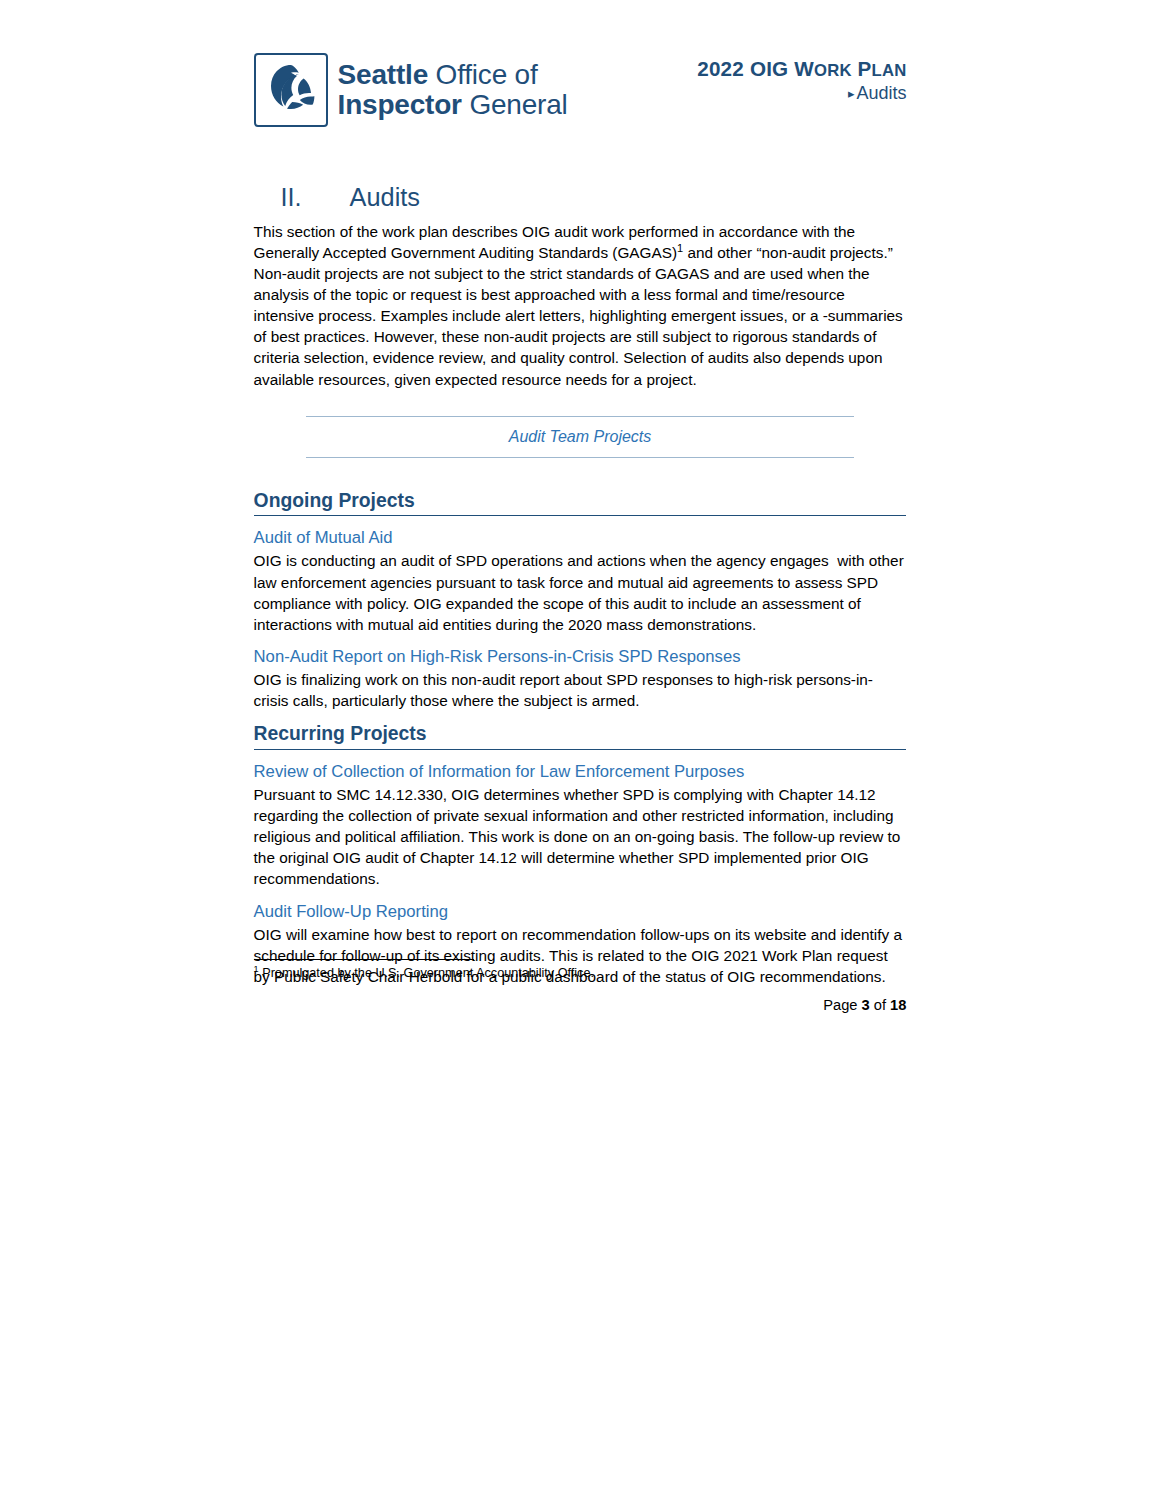Seattle Office of
Inspector General
2022 OIG WORK PLAN
▸Audits
II. Audits
This section of the work plan describes OIG audit work performed in accordance with the Generally Accepted Government Auditing Standards (GAGAS)1 and other “non-audit projects.” Non-audit projects are not subject to the strict standards of GAGAS and are used when the analysis of the topic or request is best approached with a less formal and time/resource intensive process. Examples include alert letters, highlighting emergent issues, or a -summaries of best practices. However, these non-audit projects are still subject to rigorous standards of criteria selection, evidence review, and quality control. Selection of audits also depends upon available resources, given expected resource needs for a project.
Audit Team Projects
Ongoing Projects
Audit of Mutual Aid
OIG is conducting an audit of SPD operations and actions when the agency engages with other law enforcement agencies pursuant to task force and mutual aid agreements to assess SPD compliance with policy. OIG expanded the scope of this audit to include an assessment of interactions with mutual aid entities during the 2020 mass demonstrations.
Non-Audit Report on High-Risk Persons-in-Crisis SPD Responses
OIG is finalizing work on this non-audit report about SPD responses to high-risk persons-in-crisis calls, particularly those where the subject is armed.
Recurring Projects
Review of Collection of Information for Law Enforcement Purposes
Pursuant to SMC 14.12.330, OIG determines whether SPD is complying with Chapter 14.12 regarding the collection of private sexual information and other restricted information, including religious and political affiliation. This work is done on an on-going basis. The follow-up review to the original OIG audit of Chapter 14.12 will determine whether SPD implemented prior OIG recommendations.
Audit Follow-Up Reporting
OIG will examine how best to report on recommendation follow-ups on its website and identify a schedule for follow-up of its existing audits. This is related to the OIG 2021 Work Plan request by Public Safety Chair Herbold for a public dashboard of the status of OIG recommendations.
1 Promulgated by the U.S. Government Accountability Office.
Page 3 of 18